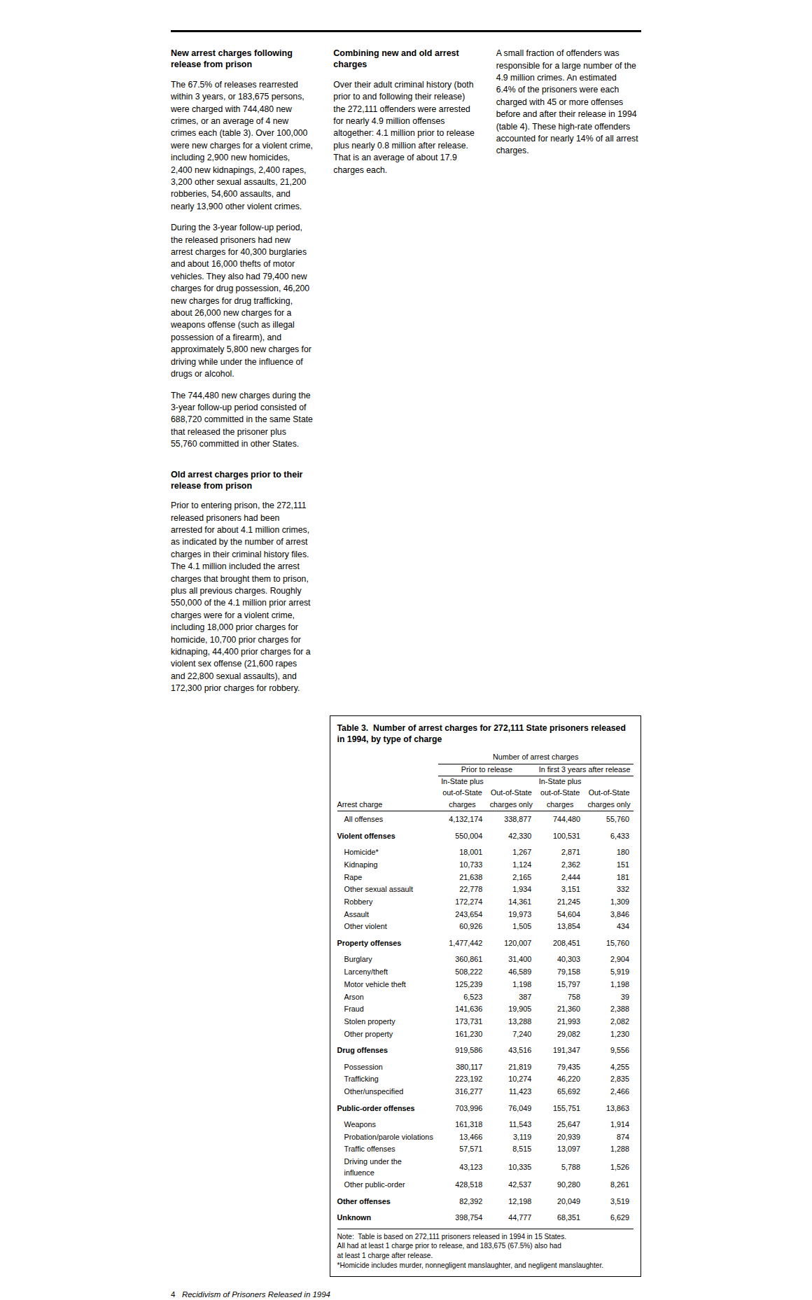New arrest charges following release from prison
The 67.5% of releases rearrested within 3 years, or 183,675 persons, were charged with 744,480 new crimes, or an average of 4 new crimes each (table 3). Over 100,000 were new charges for a violent crime, including 2,900 new homicides, 2,400 new kidnapings, 2,400 rapes, 3,200 other sexual assaults, 21,200 robberies, 54,600 assaults, and nearly 13,900 other violent crimes.
During the 3-year follow-up period, the released prisoners had new arrest charges for 40,300 burglaries and about 16,000 thefts of motor vehicles. They also had 79,400 new charges for drug possession, 46,200 new charges for drug trafficking, about 26,000 new charges for a weapons offense (such as illegal possession of a firearm), and approximately 5,800 new charges for driving while under the influence of drugs or alcohol.
The 744,480 new charges during the 3-year follow-up period consisted of 688,720 committed in the same State that released the prisoner plus 55,760 committed in other States.
Old arrest charges prior to their release from prison
Prior to entering prison, the 272,111 released prisoners had been arrested for about 4.1 million crimes, as indicated by the number of arrest charges in their criminal history files. The 4.1 million included the arrest charges that brought them to prison, plus all previous charges. Roughly 550,000 of the 4.1 million prior arrest charges were for a violent crime, including 18,000 prior charges for homicide, 10,700 prior charges for kidnaping, 44,400 prior charges for a violent sex offense (21,600 rapes and 22,800 sexual assaults), and 172,300 prior charges for robbery.
Combining new and old arrest charges
Over their adult criminal history (both prior to and following their release) the 272,111 offenders were arrested for nearly 4.9 million offenses altogether: 4.1 million prior to release plus nearly 0.8 million after release. That is an average of about 17.9 charges each.
A small fraction of offenders was responsible for a large number of the 4.9 million crimes. An estimated 6.4% of the prisoners were each charged with 45 or more offenses before and after their release in 1994 (table 4). These high-rate offenders accounted for nearly 14% of all arrest charges.
Table 3. Number of arrest charges for 272,111 State prisoners released in 1994, by type of charge
| | Number of arrest charges |
| --- | --- |
| | Prior to release | In first 3 years after release |
| | In-State plus | | In-State plus | |
| | out-of-State | Out-of-State | out-of-State | Out-of-State |
| Arrest charge | charges | charges only | charges | charges only |
| All offenses | 4,132,174 | 338,877 | 744,480 | 55,760 |
| Violent offenses | 550,004 | 42,330 | 100,531 | 6,433 |
| Homicide* | 18,001 | 1,267 | 2,871 | 180 |
| Kidnaping | 10,733 | 1,124 | 2,362 | 151 |
| Rape | 21,638 | 2,165 | 2,444 | 181 |
| Other sexual assault | 22,778 | 1,934 | 3,151 | 332 |
| Robbery | 172,274 | 14,361 | 21,245 | 1,309 |
| Assault | 243,654 | 19,973 | 54,604 | 3,846 |
| Other violent | 60,926 | 1,505 | 13,854 | 434 |
| Property offenses | 1,477,442 | 120,007 | 208,451 | 15,760 |
| Burglary | 360,861 | 31,400 | 40,303 | 2,904 |
| Larceny/theft | 508,222 | 46,589 | 79,158 | 5,919 |
| Motor vehicle theft | 125,239 | 1,198 | 15,797 | 1,198 |
| Arson | 6,523 | 387 | 758 | 39 |
| Fraud | 141,636 | 19,905 | 21,360 | 2,388 |
| Stolen property | 173,731 | 13,288 | 21,993 | 2,082 |
| Other property | 161,230 | 7,240 | 29,082 | 1,230 |
| Drug offenses | 919,586 | 43,516 | 191,347 | 9,556 |
| Possession | 380,117 | 21,819 | 79,435 | 4,255 |
| Trafficking | 223,192 | 10,274 | 46,220 | 2,835 |
| Other/unspecified | 316,277 | 11,423 | 65,692 | 2,466 |
| Public-order offenses | 703,996 | 76,049 | 155,751 | 13,863 |
| Weapons | 161,318 | 11,543 | 25,647 | 1,914 |
| Probation/parole violations | 13,466 | 3,119 | 20,939 | 874 |
| Traffic offenses | 57,571 | 8,515 | 13,097 | 1,288 |
| Driving under the influence | 43,123 | 10,335 | 5,788 | 1,526 |
| Other public-order | 428,518 | 42,537 | 90,280 | 8,261 |
| Other offenses | 82,392 | 12,198 | 20,049 | 3,519 |
| Unknown | 398,754 | 44,777 | 68,351 | 6,629 |
Note: Table is based on 272,111 prisoners released in 1994 in 15 States.
All had at least 1 charge prior to release, and 183,675 (67.5%) also had
at least 1 charge after release.
*Homicide includes murder, nonnegligent manslaughter, and negligent manslaughter.
4 Recidivism of Prisoners Released in 1994